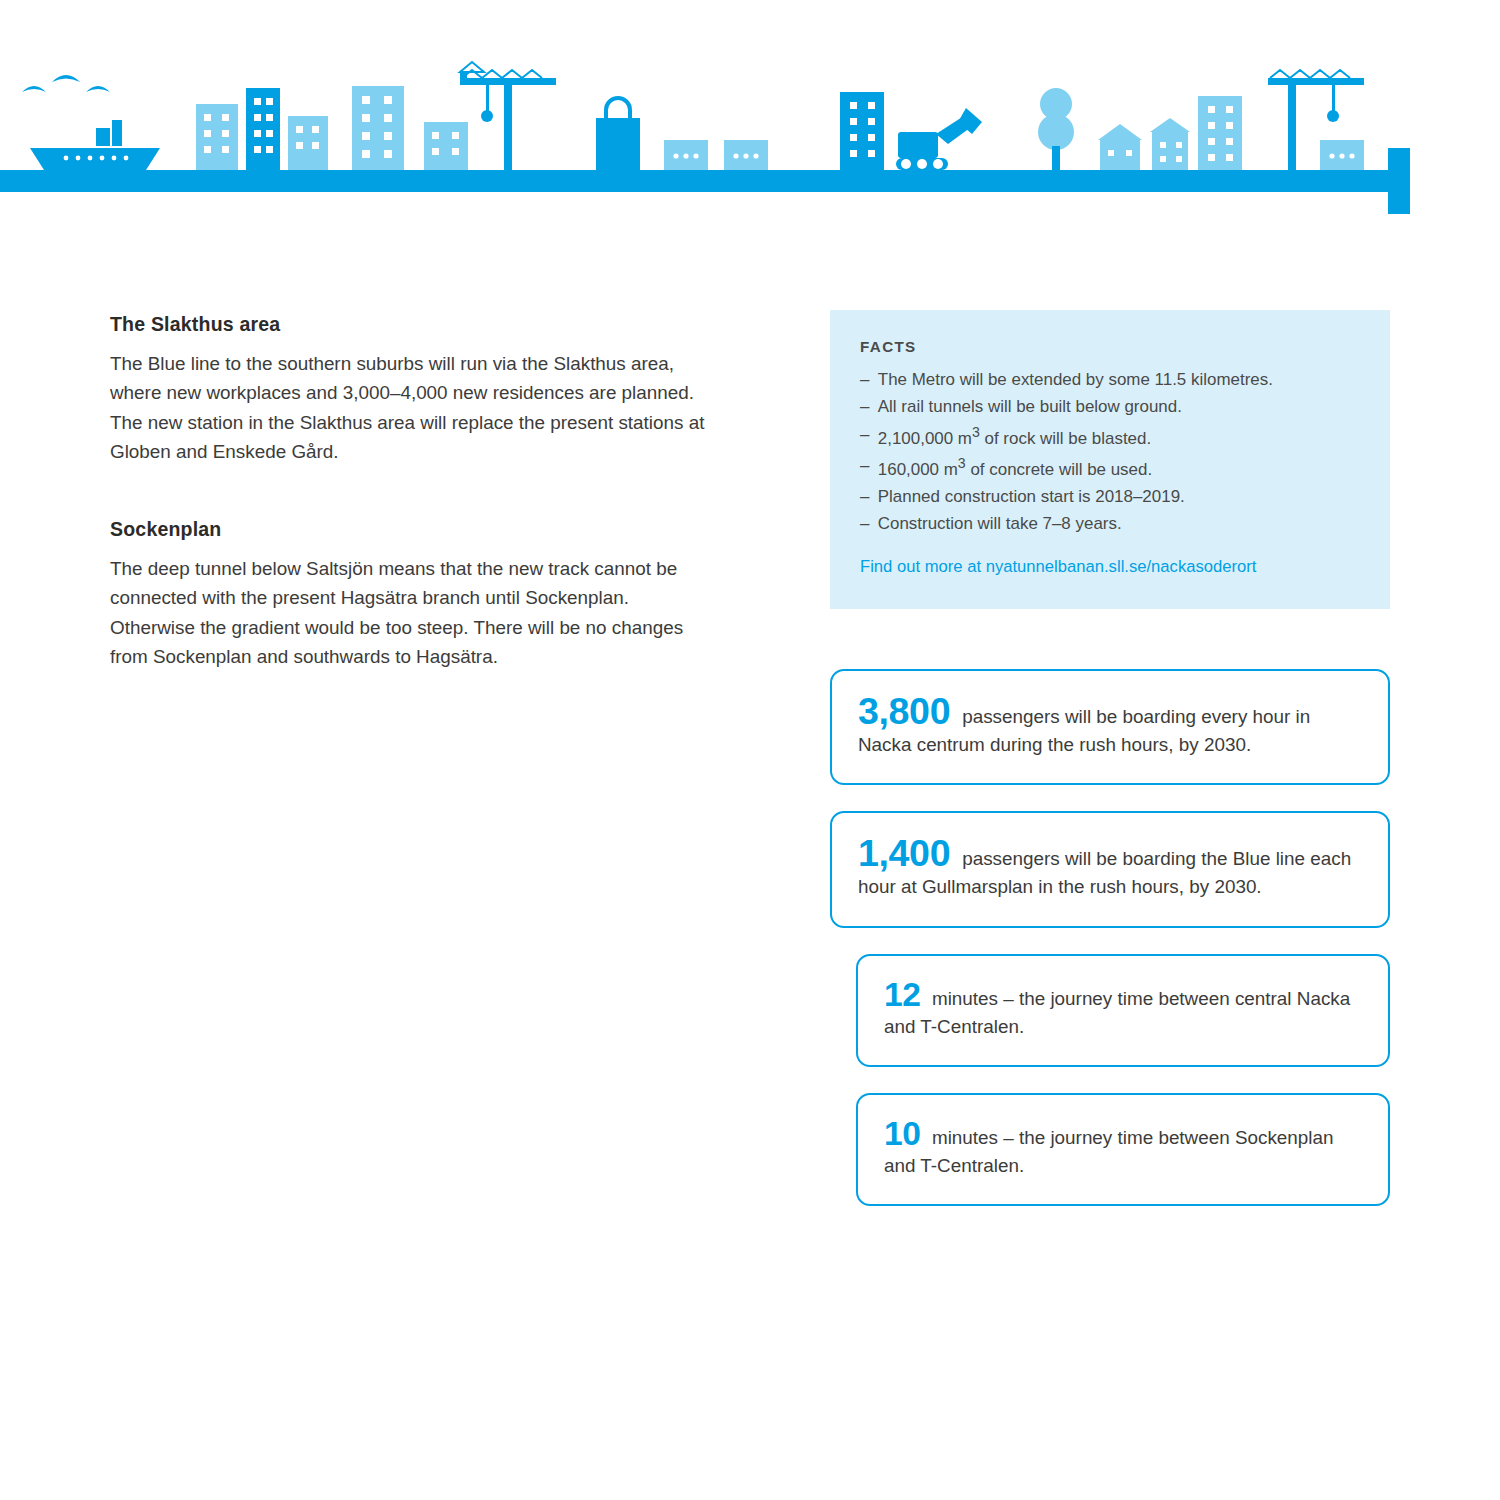The Slakthus area
The Blue line to the southern suburbs will run via the Slakthus area, where new workplaces and 3,000–4,000 new residences are planned. The new station in the Slakthus area will replace the present stations at Globen and Enskede Gård.
Sockenplan
The deep tunnel below Saltsjön means that the new track cannot be connected with the present Hagsätra branch until Sockenplan. Otherwise the gradient would be too steep. There will be no changes from Sockenplan and southwards to Hagsätra.
Facts
The Metro will be extended by some 11.5 kilometres.
All rail tunnels will be built below ground.
2,100,000 m3 of rock will be blasted.
160,000 m3 of concrete will be used.
Planned construction start is 2018–2019.
Construction will take 7–8 years.
Find out more at nyatunnelbanan.sll.se/nackasoderort
3,800 passengers will be boarding every hour in Nacka centrum during the rush hours, by 2030.
1,400 passengers will be boarding the Blue line each hour at Gullmarsplan in the rush hours, by 2030.
12 minutes – the journey time between central Nacka and T-Centralen.
10 minutes – the journey time between Sockenplan and T-Centralen.